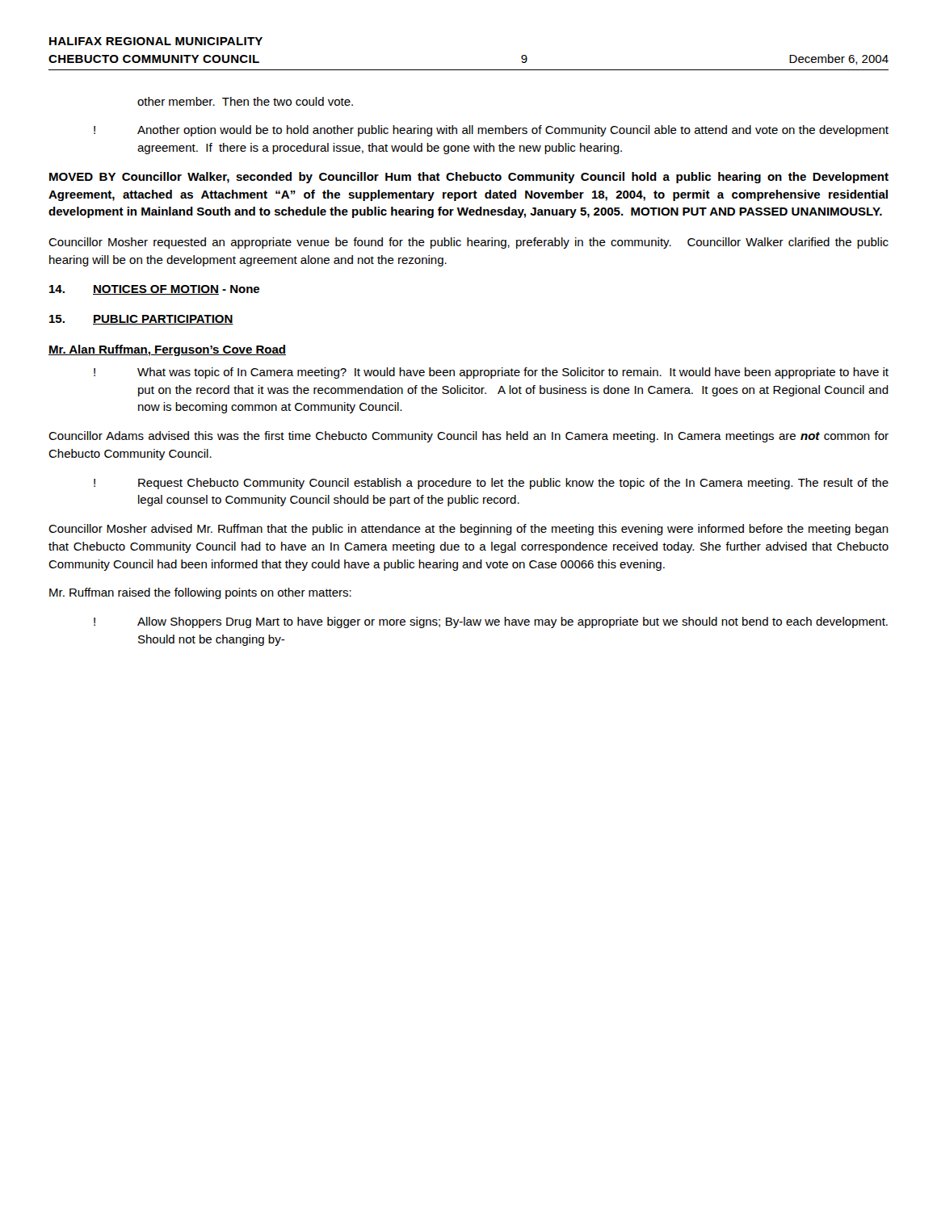HALIFAX REGIONAL MUNICIPALITY
CHEBUCTO COMMUNITY COUNCIL 9 December 6, 2004
other member. Then the two could vote.
! Another option would be to hold another public hearing with all members of Community Council able to attend and vote on the development agreement. If there is a procedural issue, that would be gone with the new public hearing.
MOVED BY Councillor Walker, seconded by Councillor Hum that Chebucto Community Council hold a public hearing on the Development Agreement, attached as Attachment “A” of the supplementary report dated November 18, 2004, to permit a comprehensive residential development in Mainland South and to schedule the public hearing for Wednesday, January 5, 2005. MOTION PUT AND PASSED UNANIMOUSLY.
Councillor Mosher requested an appropriate venue be found for the public hearing, preferably in the community. Councillor Walker clarified the public hearing will be on the development agreement alone and not the rezoning.
14. NOTICES OF MOTION - None
15. PUBLIC PARTICIPATION
Mr. Alan Ruffman, Ferguson’s Cove Road
! What was topic of In Camera meeting? It would have been appropriate for the Solicitor to remain. It would have been appropriate to have it put on the record that it was the recommendation of the Solicitor. A lot of business is done In Camera. It goes on at Regional Council and now is becoming common at Community Council.
Councillor Adams advised this was the first time Chebucto Community Council has held an In Camera meeting. In Camera meetings are not common for Chebucto Community Council.
! Request Chebucto Community Council establish a procedure to let the public know the topic of the In Camera meeting. The result of the legal counsel to Community Council should be part of the public record.
Councillor Mosher advised Mr. Ruffman that the public in attendance at the beginning of the meeting this evening were informed before the meeting began that Chebucto Community Council had to have an In Camera meeting due to a legal correspondence received today. She further advised that Chebucto Community Council had been informed that they could have a public hearing and vote on Case 00066 this evening.
Mr. Ruffman raised the following points on other matters:
! Allow Shoppers Drug Mart to have bigger or more signs; By-law we have may be appropriate but we should not bend to each development. Should not be changing by-